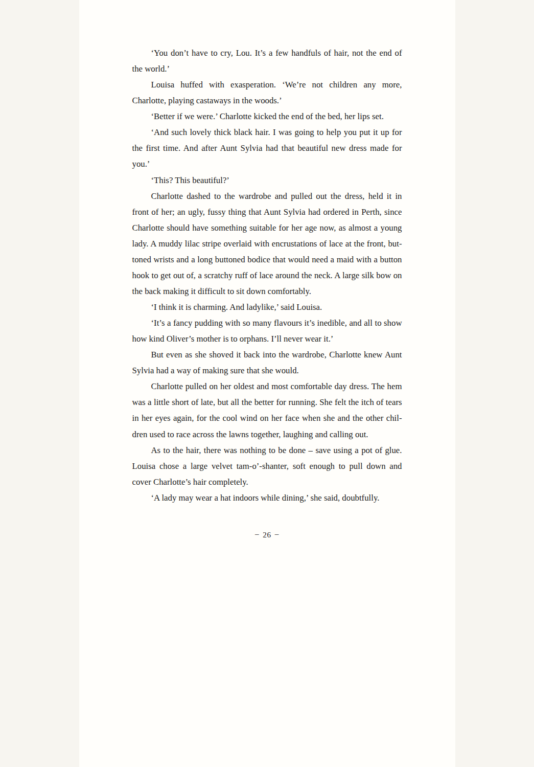‘You don’t have to cry, Lou. It’s a few handfuls of hair, not the end of the world.’
Louisa huffed with exasperation. ‘We’re not children any more, Charlotte, playing castaways in the woods.’
‘Better if we were.’ Charlotte kicked the end of the bed, her lips set.
‘And such lovely thick black hair. I was going to help you put it up for the first time. And after Aunt Sylvia had that beautiful new dress made for you.’
‘This? This beautiful?’
Charlotte dashed to the wardrobe and pulled out the dress, held it in front of her; an ugly, fussy thing that Aunt Sylvia had ordered in Perth, since Charlotte should have something suitable for her age now, as almost a young lady. A muddy lilac stripe overlaid with encrustations of lace at the front, buttoned wrists and a long buttoned bodice that would need a maid with a button hook to get out of, a scratchy ruff of lace around the neck. A large silk bow on the back making it difficult to sit down comfortably.
‘I think it is charming. And ladylike,’ said Louisa.
‘It’s a fancy pudding with so many flavours it’s inedible, and all to show how kind Oliver’s mother is to orphans. I’ll never wear it.’
But even as she shoved it back into the wardrobe, Charlotte knew Aunt Sylvia had a way of making sure that she would.
Charlotte pulled on her oldest and most comfortable day dress. The hem was a little short of late, but all the better for running. She felt the itch of tears in her eyes again, for the cool wind on her face when she and the other children used to race across the lawns together, laughing and calling out.
As to the hair, there was nothing to be done – save using a pot of glue. Louisa chose a large velvet tam-o’-shanter, soft enough to pull down and cover Charlotte’s hair completely.
‘A lady may wear a hat indoors while dining,’ she said, doubtfully.
–26–